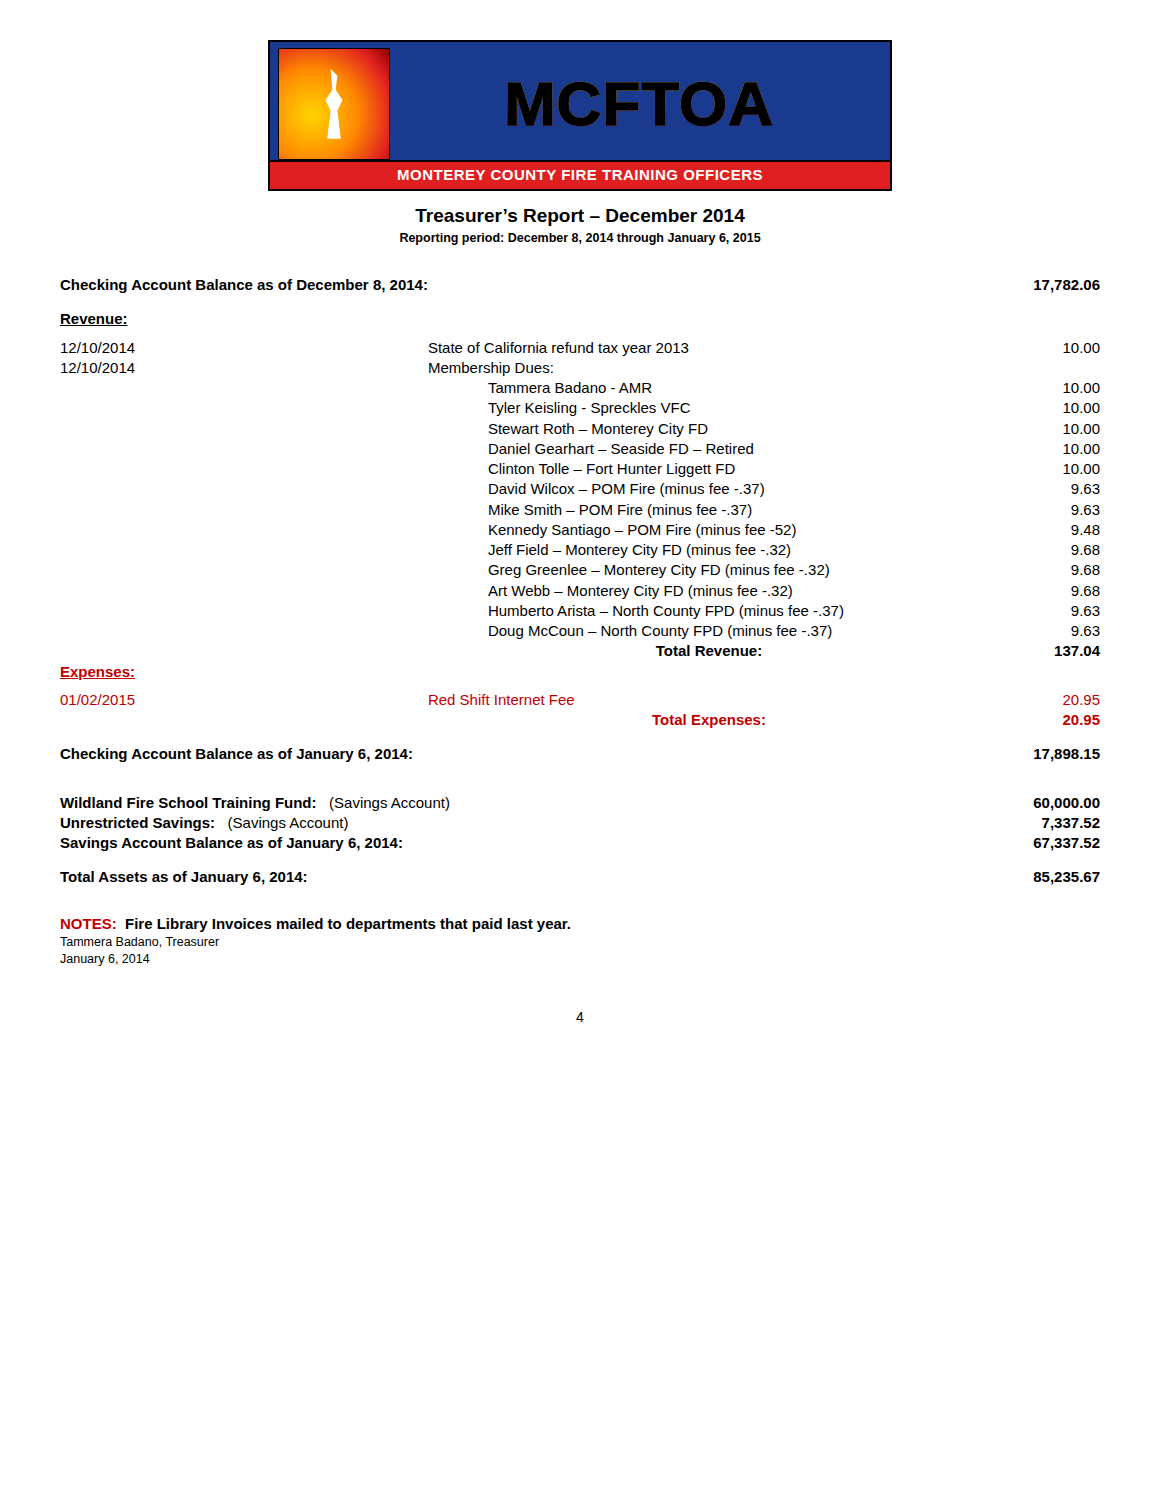MCFTOA
MONTEREY COUNTY FIRE TRAINING OFFICERS
Treasurer’s Report – December 2014
Reporting period: December 8, 2014 through January 6, 2015
| Checking Account Balance as of December 8, 2014: | | 17,782.06 |
| Revenue: | |
| 12/10/2014 | State of California refund tax year 2013 | 10.00 |
| 12/10/2014 | Membership Dues: | |
| | Tammera Badano - AMR | 10.00 |
| | Tyler Keisling - Spreckles VFC | 10.00 |
| | Stewart Roth – Monterey City FD | 10.00 |
| | Daniel Gearhart – Seaside FD – Retired | 10.00 |
| | Clinton Tolle – Fort Hunter Liggett FD | 10.00 |
| | David Wilcox – POM Fire (minus fee -.37) | 9.63 |
| | Mike Smith – POM Fire (minus fee -.37) | 9.63 |
| | Kennedy Santiago – POM Fire (minus fee -52) | 9.48 |
| | Jeff Field – Monterey City FD (minus fee -.32) | 9.68 |
| | Greg Greenlee – Monterey City FD (minus fee -.32) | 9.68 |
| | Art Webb – Monterey City FD (minus fee -.32) | 9.68 |
| | Humberto Arista – North County FPD (minus fee -.37) | 9.63 |
| | Doug McCoun – North County FPD (minus fee -.37) | 9.63 |
| | Total Revenue: | 137.04 |
| Expenses: | |
| 01/02/2015 | Red Shift Internet Fee | 20.95 |
| | Total Expenses: | 20.95 |
| Checking Account Balance as of January 6, 2014: | 17,898.15 |
| Wildland Fire School Training Fund: (Savings Account) | 60,000.00 |
| Unrestricted Savings: (Savings Account) | 7,337.52 |
| Savings Account Balance as of January 6, 2014: | 67,337.52 |
| Total Assets as of January 6, 2014: | 85,235.67 |
NOTES: Fire Library Invoices mailed to departments that paid last year.
Tammera Badano, Treasurer
January 6, 2014
4